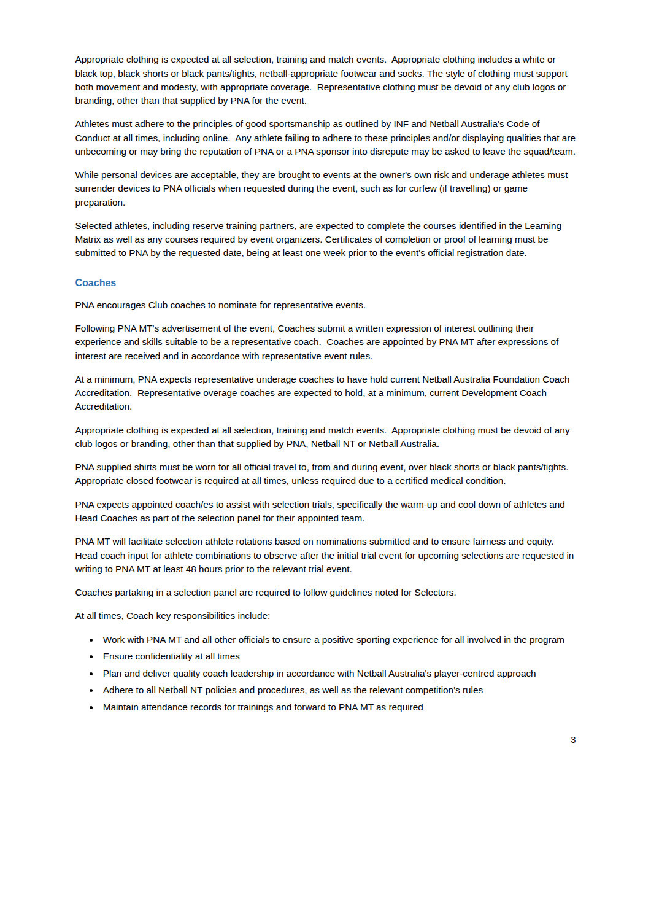Appropriate clothing is expected at all selection, training and match events. Appropriate clothing includes a white or black top, black shorts or black pants/tights, netball-appropriate footwear and socks. The style of clothing must support both movement and modesty, with appropriate coverage. Representative clothing must be devoid of any club logos or branding, other than that supplied by PNA for the event.
Athletes must adhere to the principles of good sportsmanship as outlined by INF and Netball Australia's Code of Conduct at all times, including online. Any athlete failing to adhere to these principles and/or displaying qualities that are unbecoming or may bring the reputation of PNA or a PNA sponsor into disrepute may be asked to leave the squad/team.
While personal devices are acceptable, they are brought to events at the owner's own risk and underage athletes must surrender devices to PNA officials when requested during the event, such as for curfew (if travelling) or game preparation.
Selected athletes, including reserve training partners, are expected to complete the courses identified in the Learning Matrix as well as any courses required by event organizers. Certificates of completion or proof of learning must be submitted to PNA by the requested date, being at least one week prior to the event's official registration date.
Coaches
PNA encourages Club coaches to nominate for representative events.
Following PNA MT's advertisement of the event, Coaches submit a written expression of interest outlining their experience and skills suitable to be a representative coach. Coaches are appointed by PNA MT after expressions of interest are received and in accordance with representative event rules.
At a minimum, PNA expects representative underage coaches to have hold current Netball Australia Foundation Coach Accreditation. Representative overage coaches are expected to hold, at a minimum, current Development Coach Accreditation.
Appropriate clothing is expected at all selection, training and match events. Appropriate clothing must be devoid of any club logos or branding, other than that supplied by PNA, Netball NT or Netball Australia.
PNA supplied shirts must be worn for all official travel to, from and during event, over black shorts or black pants/tights. Appropriate closed footwear is required at all times, unless required due to a certified medical condition.
PNA expects appointed coach/es to assist with selection trials, specifically the warm-up and cool down of athletes and Head Coaches as part of the selection panel for their appointed team.
PNA MT will facilitate selection athlete rotations based on nominations submitted and to ensure fairness and equity. Head coach input for athlete combinations to observe after the initial trial event for upcoming selections are requested in writing to PNA MT at least 48 hours prior to the relevant trial event.
Coaches partaking in a selection panel are required to follow guidelines noted for Selectors.
At all times, Coach key responsibilities include:
Work with PNA MT and all other officials to ensure a positive sporting experience for all involved in the program
Ensure confidentiality at all times
Plan and deliver quality coach leadership in accordance with Netball Australia's player-centred approach
Adhere to all Netball NT policies and procedures, as well as the relevant competition's rules
Maintain attendance records for trainings and forward to PNA MT as required
3